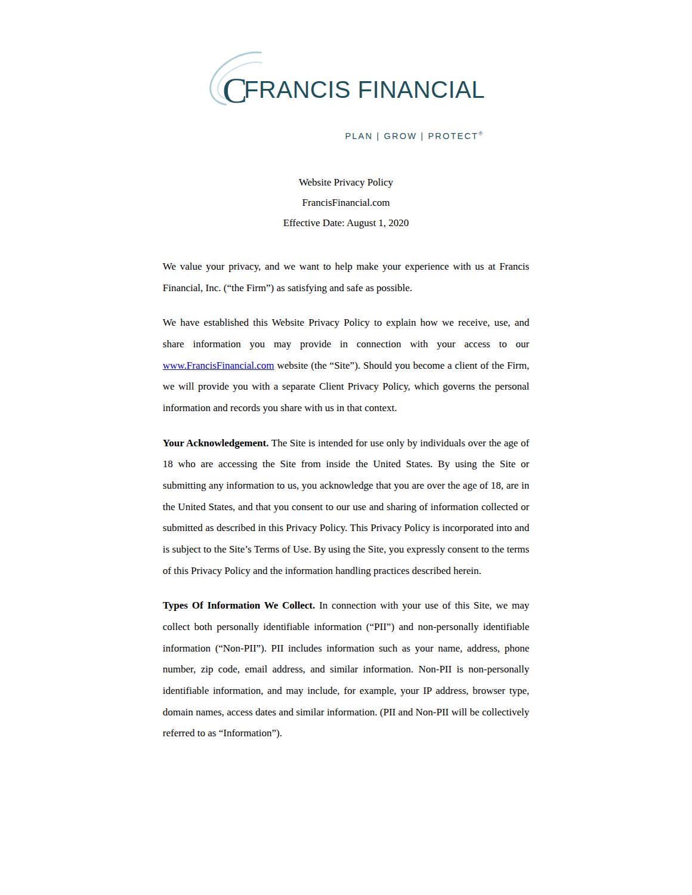CFRANCIS FINANCIAL
PLAN | GROW | PROTECT®
Website Privacy Policy
FrancisFinancial.com
Effective Date: August 1, 2020
We value your privacy, and we want to help make your experience with us at Francis Financial, Inc. (“the Firm”) as satisfying and safe as possible.
We have established this Website Privacy Policy to explain how we receive, use, and share information you may provide in connection with your access to our www.FrancisFinancial.com website (the “Site”). Should you become a client of the Firm, we will provide you with a separate Client Privacy Policy, which governs the personal information and records you share with us in that context.
Your Acknowledgement. The Site is intended for use only by individuals over the age of 18 who are accessing the Site from inside the United States. By using the Site or submitting any information to us, you acknowledge that you are over the age of 18, are in the United States, and that you consent to our use and sharing of information collected or submitted as described in this Privacy Policy. This Privacy Policy is incorporated into and is subject to the Site’s Terms of Use. By using the Site, you expressly consent to the terms of this Privacy Policy and the information handling practices described herein.
Types Of Information We Collect. In connection with your use of this Site, we may collect both personally identifiable information (“PII”) and non-personally identifiable information (“Non-PII”). PII includes information such as your name, address, phone number, zip code, email address, and similar information. Non-PII is non-personally identifiable information, and may include, for example, your IP address, browser type, domain names, access dates and similar information. (PII and Non-PII will be collectively referred to as “Information”).